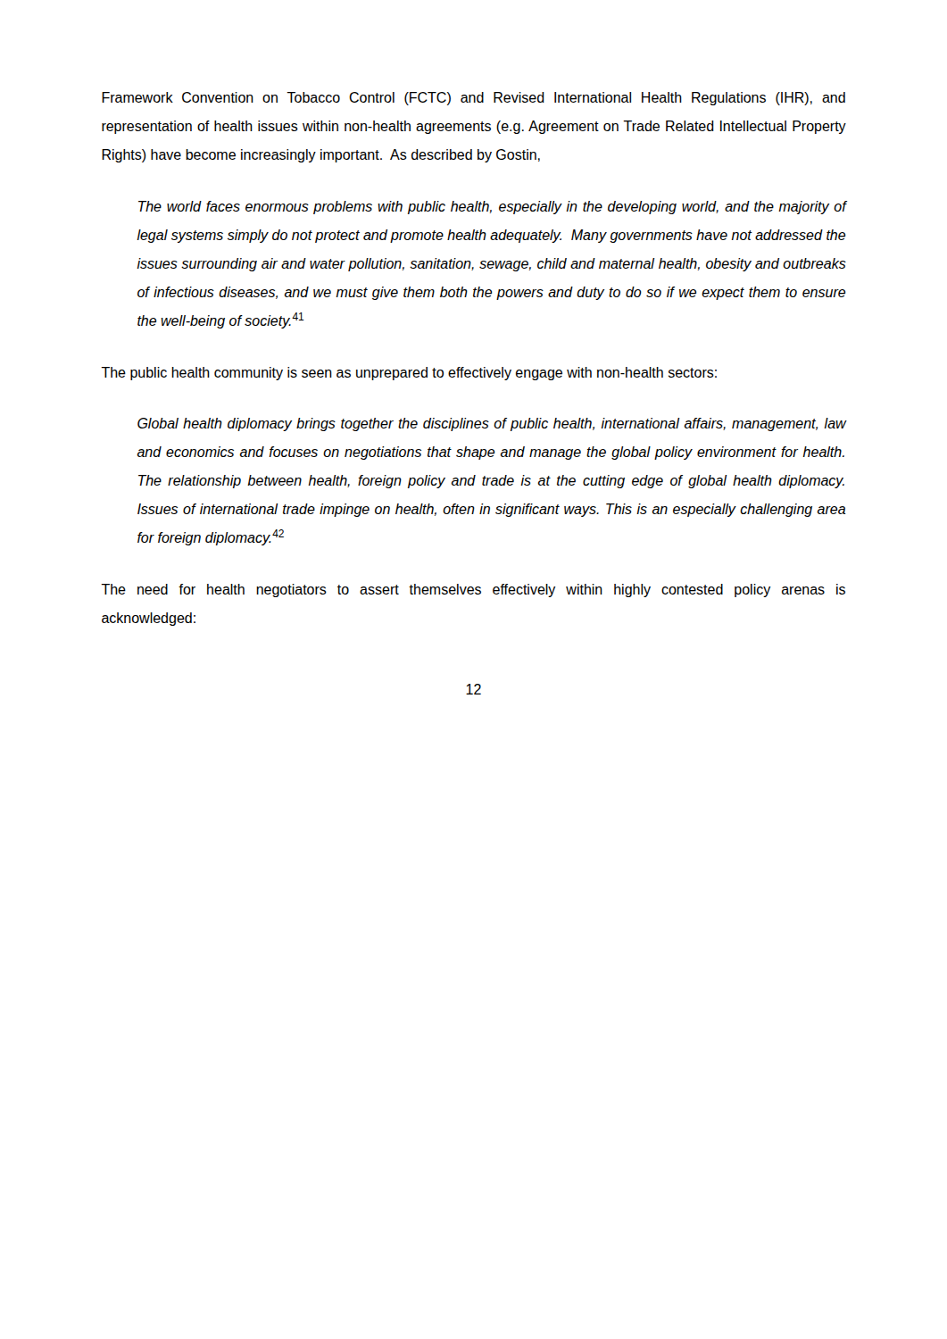Framework Convention on Tobacco Control (FCTC) and Revised International Health Regulations (IHR), and representation of health issues within non-health agreements (e.g. Agreement on Trade Related Intellectual Property Rights) have become increasingly important. As described by Gostin,
The world faces enormous problems with public health, especially in the developing world, and the majority of legal systems simply do not protect and promote health adequately. Many governments have not addressed the issues surrounding air and water pollution, sanitation, sewage, child and maternal health, obesity and outbreaks of infectious diseases, and we must give them both the powers and duty to do so if we expect them to ensure the well-being of society.41
The public health community is seen as unprepared to effectively engage with non-health sectors:
Global health diplomacy brings together the disciplines of public health, international affairs, management, law and economics and focuses on negotiations that shape and manage the global policy environment for health. The relationship between health, foreign policy and trade is at the cutting edge of global health diplomacy. Issues of international trade impinge on health, often in significant ways. This is an especially challenging area for foreign diplomacy.42
The need for health negotiators to assert themselves effectively within highly contested policy arenas is acknowledged:
12